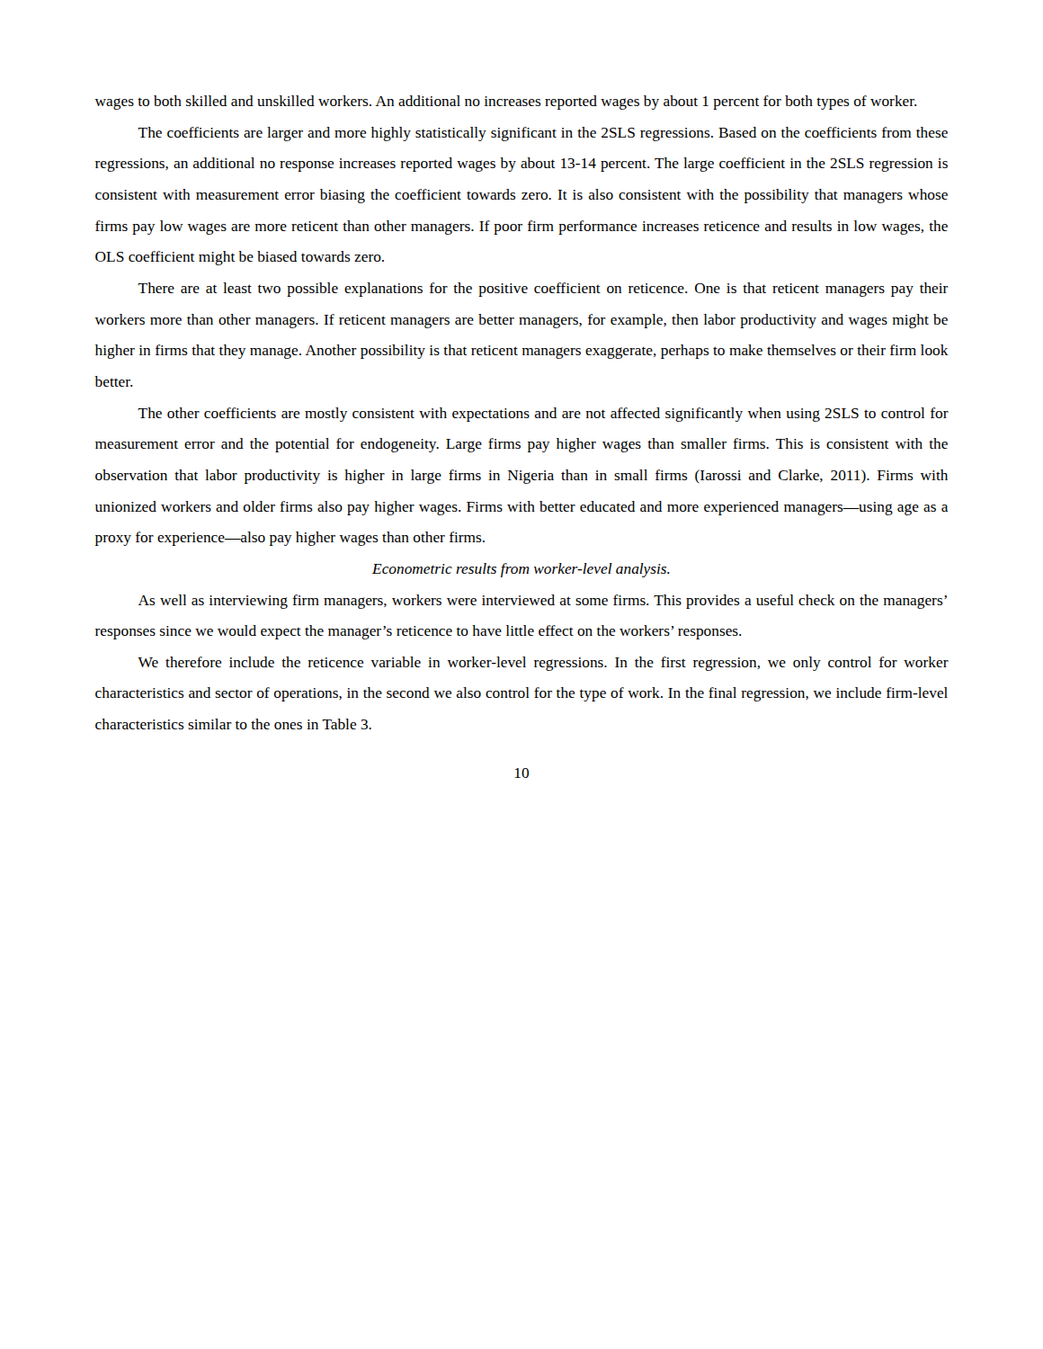wages to both skilled and unskilled workers. An additional no increases reported wages by about 1 percent for both types of worker.
The coefficients are larger and more highly statistically significant in the 2SLS regressions. Based on the coefficients from these regressions, an additional no response increases reported wages by about 13-14 percent. The large coefficient in the 2SLS regression is consistent with measurement error biasing the coefficient towards zero. It is also consistent with the possibility that managers whose firms pay low wages are more reticent than other managers. If poor firm performance increases reticence and results in low wages, the OLS coefficient might be biased towards zero.
There are at least two possible explanations for the positive coefficient on reticence. One is that reticent managers pay their workers more than other managers. If reticent managers are better managers, for example, then labor productivity and wages might be higher in firms that they manage. Another possibility is that reticent managers exaggerate, perhaps to make themselves or their firm look better.
The other coefficients are mostly consistent with expectations and are not affected significantly when using 2SLS to control for measurement error and the potential for endogeneity. Large firms pay higher wages than smaller firms. This is consistent with the observation that labor productivity is higher in large firms in Nigeria than in small firms (Iarossi and Clarke, 2011). Firms with unionized workers and older firms also pay higher wages. Firms with better educated and more experienced managers—using age as a proxy for experience—also pay higher wages than other firms.
Econometric results from worker-level analysis.
As well as interviewing firm managers, workers were interviewed at some firms. This provides a useful check on the managers’ responses since we would expect the manager’s reticence to have little effect on the workers’ responses.
We therefore include the reticence variable in worker-level regressions. In the first regression, we only control for worker characteristics and sector of operations, in the second we also control for the type of work. In the final regression, we include firm-level characteristics similar to the ones in Table 3.
10